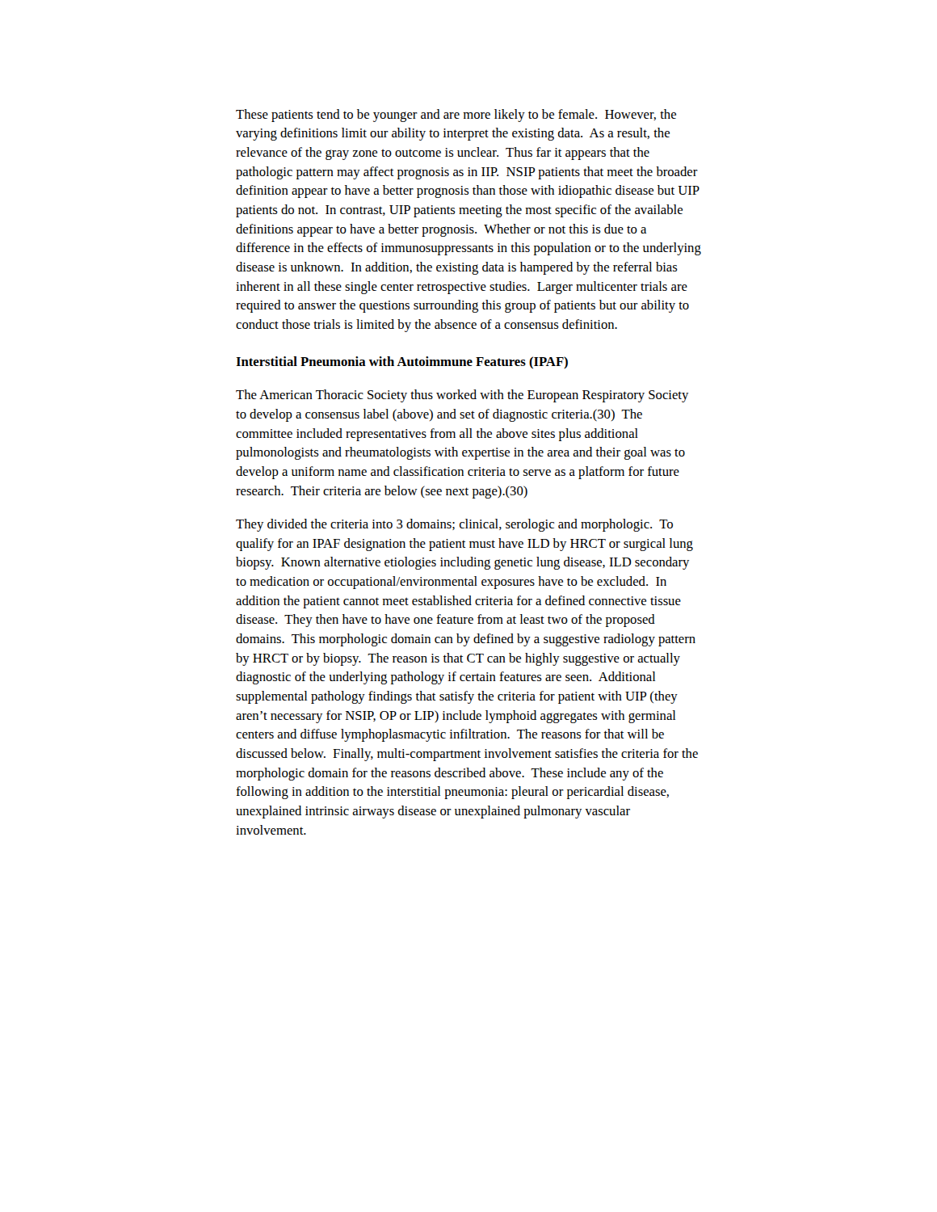These patients tend to be younger and are more likely to be female. However, the varying definitions limit our ability to interpret the existing data. As a result, the relevance of the gray zone to outcome is unclear. Thus far it appears that the pathologic pattern may affect prognosis as in IIP. NSIP patients that meet the broader definition appear to have a better prognosis than those with idiopathic disease but UIP patients do not. In contrast, UIP patients meeting the most specific of the available definitions appear to have a better prognosis. Whether or not this is due to a difference in the effects of immunosuppressants in this population or to the underlying disease is unknown. In addition, the existing data is hampered by the referral bias inherent in all these single center retrospective studies. Larger multicenter trials are required to answer the questions surrounding this group of patients but our ability to conduct those trials is limited by the absence of a consensus definition.
Interstitial Pneumonia with Autoimmune Features (IPAF)
The American Thoracic Society thus worked with the European Respiratory Society to develop a consensus label (above) and set of diagnostic criteria.(30) The committee included representatives from all the above sites plus additional pulmonologists and rheumatologists with expertise in the area and their goal was to develop a uniform name and classification criteria to serve as a platform for future research. Their criteria are below (see next page).(30)
They divided the criteria into 3 domains; clinical, serologic and morphologic. To qualify for an IPAF designation the patient must have ILD by HRCT or surgical lung biopsy. Known alternative etiologies including genetic lung disease, ILD secondary to medication or occupational/environmental exposures have to be excluded. In addition the patient cannot meet established criteria for a defined connective tissue disease. They then have to have one feature from at least two of the proposed domains. This morphologic domain can by defined by a suggestive radiology pattern by HRCT or by biopsy. The reason is that CT can be highly suggestive or actually diagnostic of the underlying pathology if certain features are seen. Additional supplemental pathology findings that satisfy the criteria for patient with UIP (they aren’t necessary for NSIP, OP or LIP) include lymphoid aggregates with germinal centers and diffuse lymphoplasmacytic infiltration. The reasons for that will be discussed below. Finally, multi-compartment involvement satisfies the criteria for the morphologic domain for the reasons described above. These include any of the following in addition to the interstitial pneumonia: pleural or pericardial disease, unexplained intrinsic airways disease or unexplained pulmonary vascular involvement.